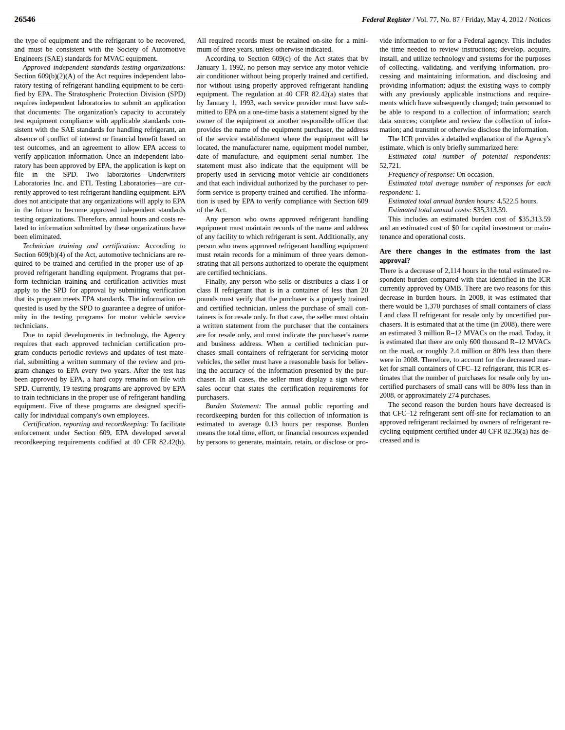26546 Federal Register / Vol. 77, No. 87 / Friday, May 4, 2012 / Notices
the type of equipment and the refrigerant to be recovered, and must be consistent with the Society of Automotive Engineers (SAE) standards for MVAC equipment.
Approved independent standards testing organizations: Section 609(b)(2)(A) of the Act requires independent laboratory testing of refrigerant handling equipment to be certified by EPA. The Stratospheric Protection Division (SPD) requires independent laboratories to submit an application that documents: The organization's capacity to accurately test equipment compliance with applicable standards consistent with the SAE standards for handling refrigerant, an absence of conflict of interest or financial benefit based on test outcomes, and an agreement to allow EPA access to verify application information. Once an independent laboratory has been approved by EPA, the application is kept on file in the SPD. Two laboratories—Underwriters Laboratories Inc. and ETL Testing Laboratories—are currently approved to test refrigerant handling equipment. EPA does not anticipate that any organizations will apply to EPA in the future to become approved independent standards testing organizations. Therefore, annual hours and costs related to information submitted by these organizations have been eliminated.
Technician training and certification: According to Section 609(b)(4) of the Act, automotive technicians are required to be trained and certified in the proper use of approved refrigerant handling equipment. Programs that perform technician training and certification activities must apply to the SPD for approval by submitting verification that its program meets EPA standards. The information requested is used by the SPD to guarantee a degree of uniformity in the testing programs for motor vehicle service technicians.
Due to rapid developments in technology, the Agency requires that each approved technician certification program conducts periodic reviews and updates of test material, submitting a written summary of the review and program changes to EPA every two years. After the test has been approved by EPA, a hard copy remains on file with SPD. Currently, 19 testing programs are approved by EPA to train technicians in the proper use of refrigerant handling equipment. Five of these programs are designed specifically for individual company's own employees.
Certification, reporting and recordkeeping: To facilitate enforcement under Section 609, EPA developed several recordkeeping requirements codified at 40 CFR 82.42(b). All required records must be retained on-site for a minimum of three years, unless otherwise indicated.
According to Section 609(c) of the Act states that by January 1, 1992, no person may service any motor vehicle air conditioner without being properly trained and certified, nor without using properly approved refrigerant handling equipment. The regulation at 40 CFR 82.42(a) states that by January 1, 1993, each service provider must have submitted to EPA on a one-time basis a statement signed by the owner of the equipment or another responsible officer that provides the name of the equipment purchaser, the address of the service establishment where the equipment will be located, the manufacturer name, equipment model number, date of manufacture, and equipment serial number. The statement must also indicate that the equipment will be properly used in servicing motor vehicle air conditioners and that each individual authorized by the purchaser to perform service is property trained and certified. The information is used by EPA to verify compliance with Section 609 of the Act.
Any person who owns approved refrigerant handling equipment must maintain records of the name and address of any facility to which refrigerant is sent. Additionally, any person who owns approved refrigerant handling equipment must retain records for a minimum of three years demonstrating that all persons authorized to operate the equipment are certified technicians.
Finally, any person who sells or distributes a class I or class II refrigerant that is in a container of less than 20 pounds must verify that the purchaser is a properly trained and certified technician, unless the purchase of small containers is for resale only. In that case, the seller must obtain a written statement from the purchaser that the containers are for resale only, and must indicate the purchaser's name and business address. When a certified technician purchases small containers of refrigerant for servicing motor vehicles, the seller must have a reasonable basis for believing the accuracy of the information presented by the purchaser. In all cases, the seller must display a sign where sales occur that states the certification requirements for purchasers.
Burden Statement: The annual public reporting and recordkeeping burden for this collection of information is estimated to average 0.13 hours per response. Burden means the total time, effort, or financial resources expended by persons to generate, maintain, retain, or disclose or provide information to or for a Federal agency. This includes the time needed to review instructions; develop, acquire, install, and utilize technology and systems for the purposes of collecting, validating, and verifying information, processing and maintaining information, and disclosing and providing information; adjust the existing ways to comply with any previously applicable instructions and requirements which have subsequently changed; train personnel to be able to respond to a collection of information; search data sources; complete and review the collection of information; and transmit or otherwise disclose the information.
The ICR provides a detailed explanation of the Agency's estimate, which is only briefly summarized here:
Estimated total number of potential respondents: 52,721.
Frequency of response: On occasion.
Estimated total average number of responses for each respondent: 1.
Estimated total annual burden hours: 4,522.5 hours.
Estimated total annual costs: $35,313.59.
This includes an estimated burden cost of $35,313.59 and an estimated cost of $0 for capital investment or maintenance and operational costs.
Are there changes in the estimates from the last approval?
There is a decrease of 2,114 hours in the total estimated respondent burden compared with that identified in the ICR currently approved by OMB. There are two reasons for this decrease in burden hours. In 2008, it was estimated that there would be 1,370 purchases of small containers of class I and class II refrigerant for resale only by uncertified purchasers. It is estimated that at the time (in 2008), there were an estimated 3 million R–12 MVACs on the road. Today, it is estimated that there are only 600 thousand R–12 MVACs on the road, or roughly 2.4 million or 80% less than there were in 2008. Therefore, to account for the decreased market for small containers of CFC–12 refrigerant, this ICR estimates that the number of purchases for resale only by uncertified purchasers of small cans will be 80% less than in 2008, or approximately 274 purchases.
The second reason the burden hours have decreased is that CFC–12 refrigerant sent off-site for reclamation to an approved refrigerant reclaimed by owners of refrigerant recycling equipment certified under 40 CFR 82.36(a) has decreased and is